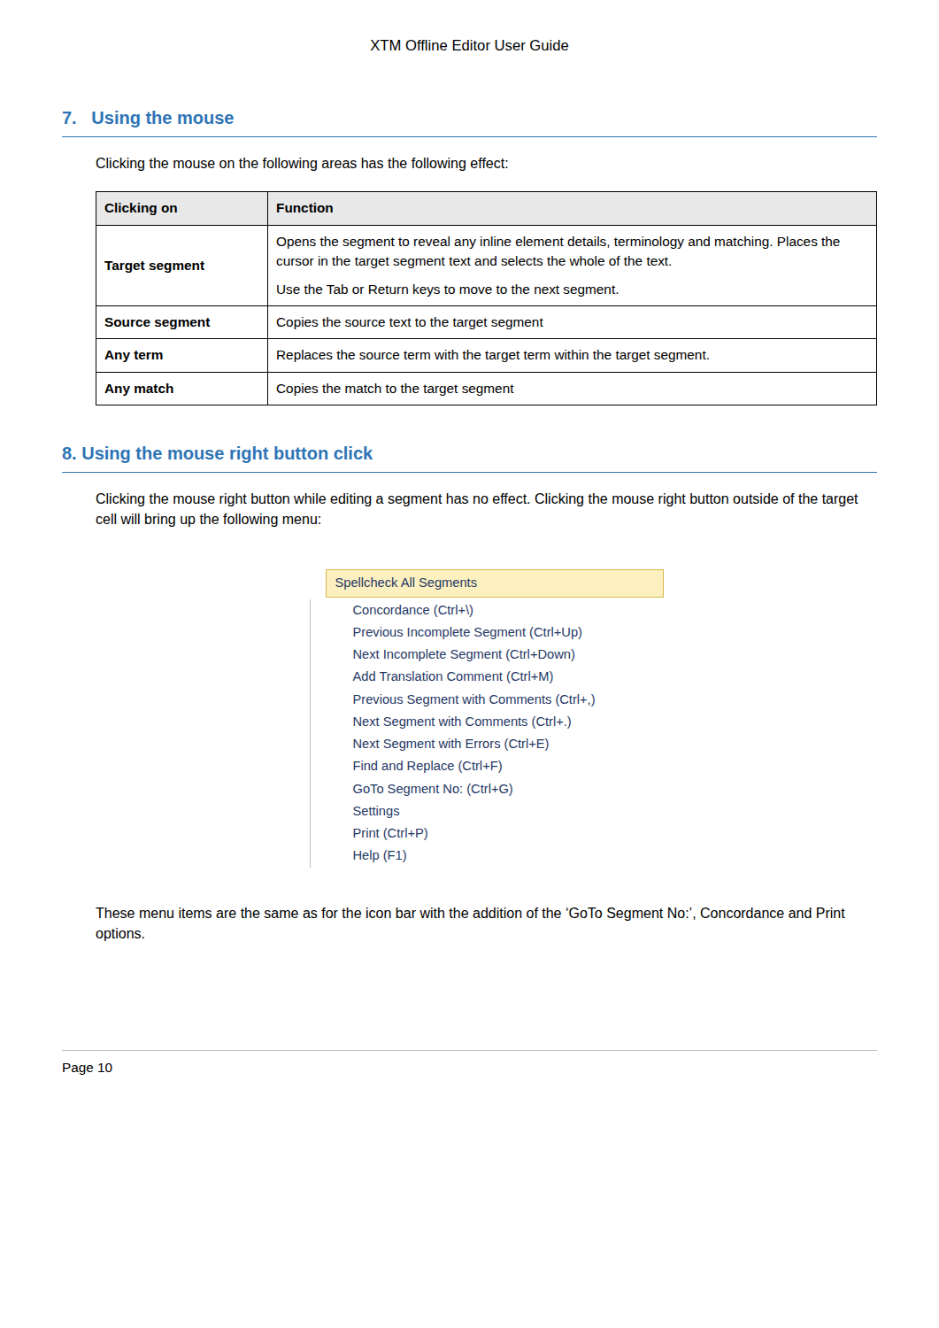XTM Offline Editor User Guide
7. Using the mouse
Clicking the mouse on the following areas has the following effect:
| Clicking on | Function |
| --- | --- |
| Target segment | Opens the segment to reveal any inline element details, terminology and matching. Places the cursor in the target segment text and selects the whole of the text. Use the Tab or Return keys to move to the next segment. |
| Source segment | Copies the source text to the target segment |
| Any term | Replaces the source term with the target term within the target segment. |
| Any match | Copies the match to the target segment |
8. Using the mouse right button click
Clicking the mouse right button while editing a segment has no effect. Clicking the mouse right button outside of the target cell will bring up the following menu:
Spellcheck All Segments
Concordance (Ctrl+\)
Previous Incomplete Segment (Ctrl+Up)
Next Incomplete Segment (Ctrl+Down)
Add Translation Comment (Ctrl+M)
Previous Segment with Comments (Ctrl+,)
Next Segment with Comments (Ctrl+.)
Next Segment with Errors (Ctrl+E)
Find and Replace (Ctrl+F)
GoTo Segment No: (Ctrl+G)
Settings
Print (Ctrl+P)
Help (F1)
These menu items are the same as for the icon bar with the addition of the ‘GoTo Segment No:’, Concordance and Print options.
Page 10